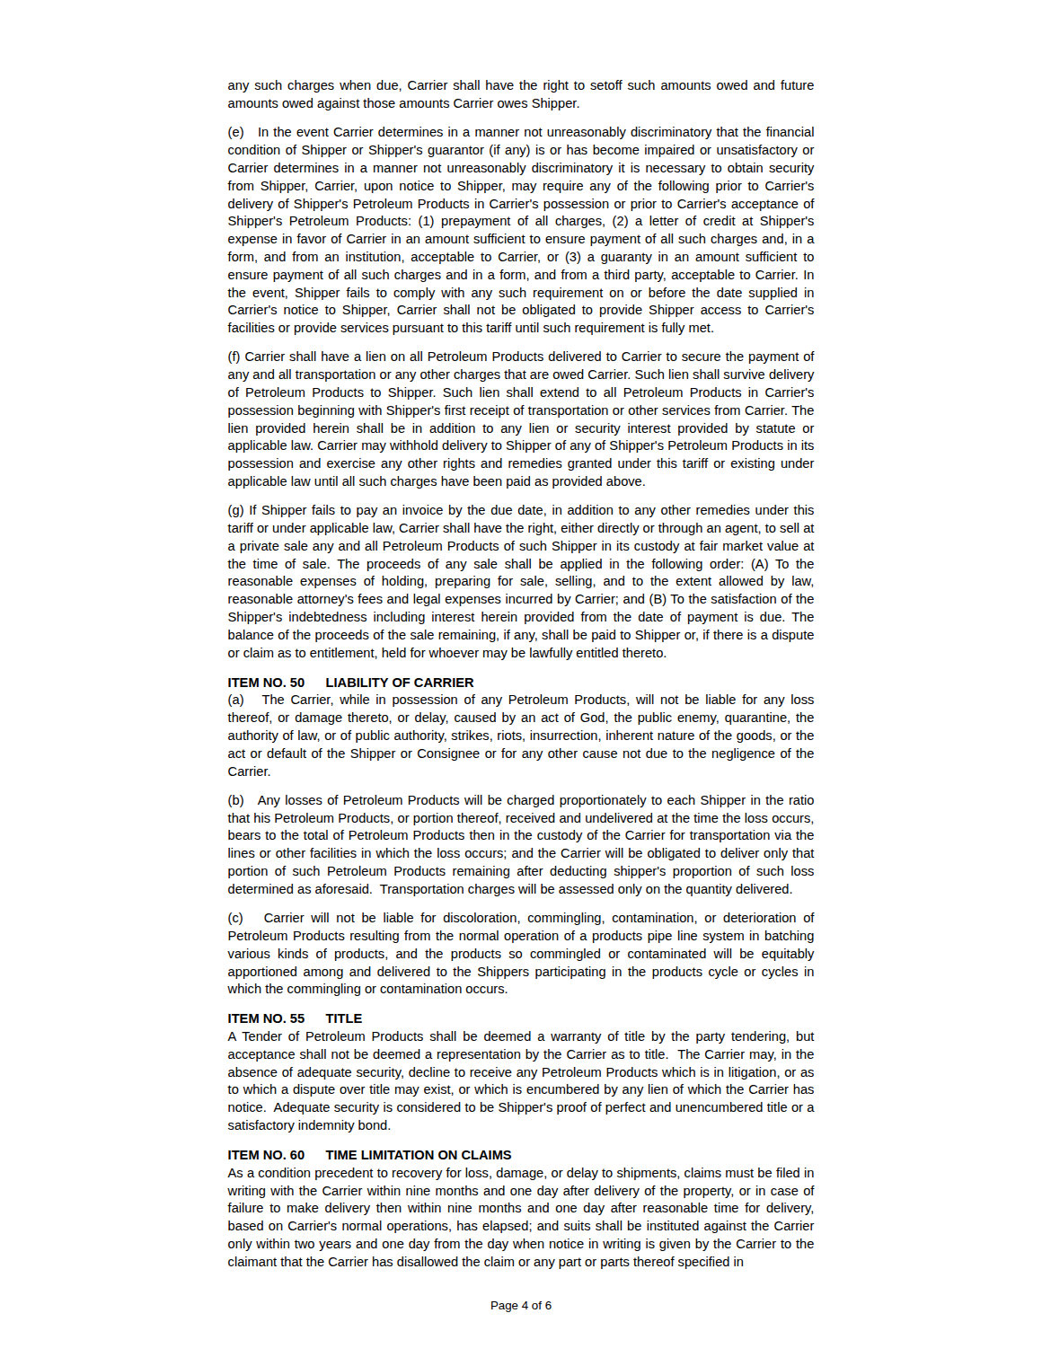any such charges when due, Carrier shall have the right to setoff such amounts owed and future amounts owed against those amounts Carrier owes Shipper.
(e) In the event Carrier determines in a manner not unreasonably discriminatory that the financial condition of Shipper or Shipper's guarantor (if any) is or has become impaired or unsatisfactory or Carrier determines in a manner not unreasonably discriminatory it is necessary to obtain security from Shipper, Carrier, upon notice to Shipper, may require any of the following prior to Carrier's delivery of Shipper's Petroleum Products in Carrier's possession or prior to Carrier's acceptance of Shipper's Petroleum Products: (1) prepayment of all charges, (2) a letter of credit at Shipper's expense in favor of Carrier in an amount sufficient to ensure payment of all such charges and, in a form, and from an institution, acceptable to Carrier, or (3) a guaranty in an amount sufficient to ensure payment of all such charges and in a form, and from a third party, acceptable to Carrier. In the event, Shipper fails to comply with any such requirement on or before the date supplied in Carrier's notice to Shipper, Carrier shall not be obligated to provide Shipper access to Carrier's facilities or provide services pursuant to this tariff until such requirement is fully met.
(f) Carrier shall have a lien on all Petroleum Products delivered to Carrier to secure the payment of any and all transportation or any other charges that are owed Carrier. Such lien shall survive delivery of Petroleum Products to Shipper. Such lien shall extend to all Petroleum Products in Carrier's possession beginning with Shipper's first receipt of transportation or other services from Carrier. The lien provided herein shall be in addition to any lien or security interest provided by statute or applicable law. Carrier may withhold delivery to Shipper of any of Shipper's Petroleum Products in its possession and exercise any other rights and remedies granted under this tariff or existing under applicable law until all such charges have been paid as provided above.
(g) If Shipper fails to pay an invoice by the due date, in addition to any other remedies under this tariff or under applicable law, Carrier shall have the right, either directly or through an agent, to sell at a private sale any and all Petroleum Products of such Shipper in its custody at fair market value at the time of sale. The proceeds of any sale shall be applied in the following order: (A) To the reasonable expenses of holding, preparing for sale, selling, and to the extent allowed by law, reasonable attorney's fees and legal expenses incurred by Carrier; and (B) To the satisfaction of the Shipper's indebtedness including interest herein provided from the date of payment is due. The balance of the proceeds of the sale remaining, if any, shall be paid to Shipper or, if there is a dispute or claim as to entitlement, held for whoever may be lawfully entitled thereto.
ITEM NO. 50 LIABILITY OF CARRIER
(a) The Carrier, while in possession of any Petroleum Products, will not be liable for any loss thereof, or damage thereto, or delay, caused by an act of God, the public enemy, quarantine, the authority of law, or of public authority, strikes, riots, insurrection, inherent nature of the goods, or the act or default of the Shipper or Consignee or for any other cause not due to the negligence of the Carrier.
(b) Any losses of Petroleum Products will be charged proportionately to each Shipper in the ratio that his Petroleum Products, or portion thereof, received and undelivered at the time the loss occurs, bears to the total of Petroleum Products then in the custody of the Carrier for transportation via the lines or other facilities in which the loss occurs; and the Carrier will be obligated to deliver only that portion of such Petroleum Products remaining after deducting shipper's proportion of such loss determined as aforesaid. Transportation charges will be assessed only on the quantity delivered.
(c) Carrier will not be liable for discoloration, commingling, contamination, or deterioration of Petroleum Products resulting from the normal operation of a products pipe line system in batching various kinds of products, and the products so commingled or contaminated will be equitably apportioned among and delivered to the Shippers participating in the products cycle or cycles in which the commingling or contamination occurs.
ITEM NO. 55 TITLE
A Tender of Petroleum Products shall be deemed a warranty of title by the party tendering, but acceptance shall not be deemed a representation by the Carrier as to title. The Carrier may, in the absence of adequate security, decline to receive any Petroleum Products which is in litigation, or as to which a dispute over title may exist, or which is encumbered by any lien of which the Carrier has notice. Adequate security is considered to be Shipper's proof of perfect and unencumbered title or a satisfactory indemnity bond.
ITEM NO. 60 TIME LIMITATION ON CLAIMS
As a condition precedent to recovery for loss, damage, or delay to shipments, claims must be filed in writing with the Carrier within nine months and one day after delivery of the property, or in case of failure to make delivery then within nine months and one day after reasonable time for delivery, based on Carrier's normal operations, has elapsed; and suits shall be instituted against the Carrier only within two years and one day from the day when notice in writing is given by the Carrier to the claimant that the Carrier has disallowed the claim or any part or parts thereof specified in
Page 4 of 6